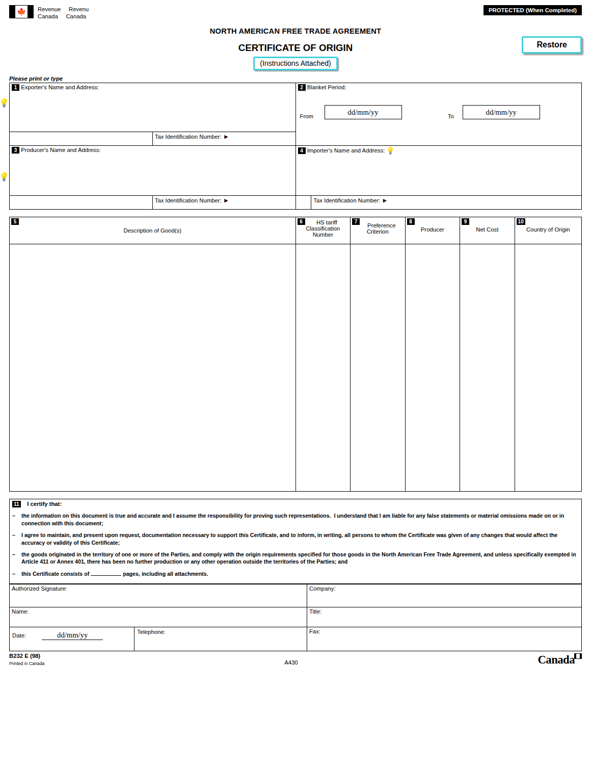🍁
Revenue Revenu
Canada Canada
PROTECTED (When Completed)
NORTH AMERICAN FREE TRADE AGREEMENT
CERTIFICATE OF ORIGIN
(Instructions Attached)
Restore
Please print or type
💡 💡
| 1 Exporter's Name and Address: | 2 Blanket Period: / From / dd/mm/yy / To / dd/mm/yy / |
| | Tax Identification Number: ► |
| 3 Producer's Name and Address: | 4 Importer's Name and Address: 💡 |
| | Tax Identification Number: ► | | Tax Identification Number: ► |
| 5 Description of Good(s) | 6 HS tariff Classification Number | 7 Preference Criterion | 8 Producer | 9 Net Cost | 10 Country of Origin |
| --- | --- | --- | --- | --- | --- |
| 11 I certify that: |
| – the information on this document is true and accurate and I assume the responsibility for proving such representations. I understand that I am liable for any false statements or material omissions made on or in connection with this document; – I agree to maintain, and present upon request, documentation necessary to support this Certificate, and to inform, in writing, all persons to whom the Certificate was given of any changes that would affect the accuracy or validity of this Certificate; – the goods originated in the territory of one or more of the Parties, and comply with the origin requirements specified for those goods in the North American Free Trade Agreement, and unless specifically exempted in Article 411 or Annex 401, there has been no further production or any other operation outside the territories of the Parties; and – this Certificate consists of pages, including all attachments. |
| Authorized Signature: | Company: |
| Name: | Title: |
| / Date: dd/mm/yy / Telephone: / | Fax: |
B232 E (98)
Printed in Canada
A430
Canada